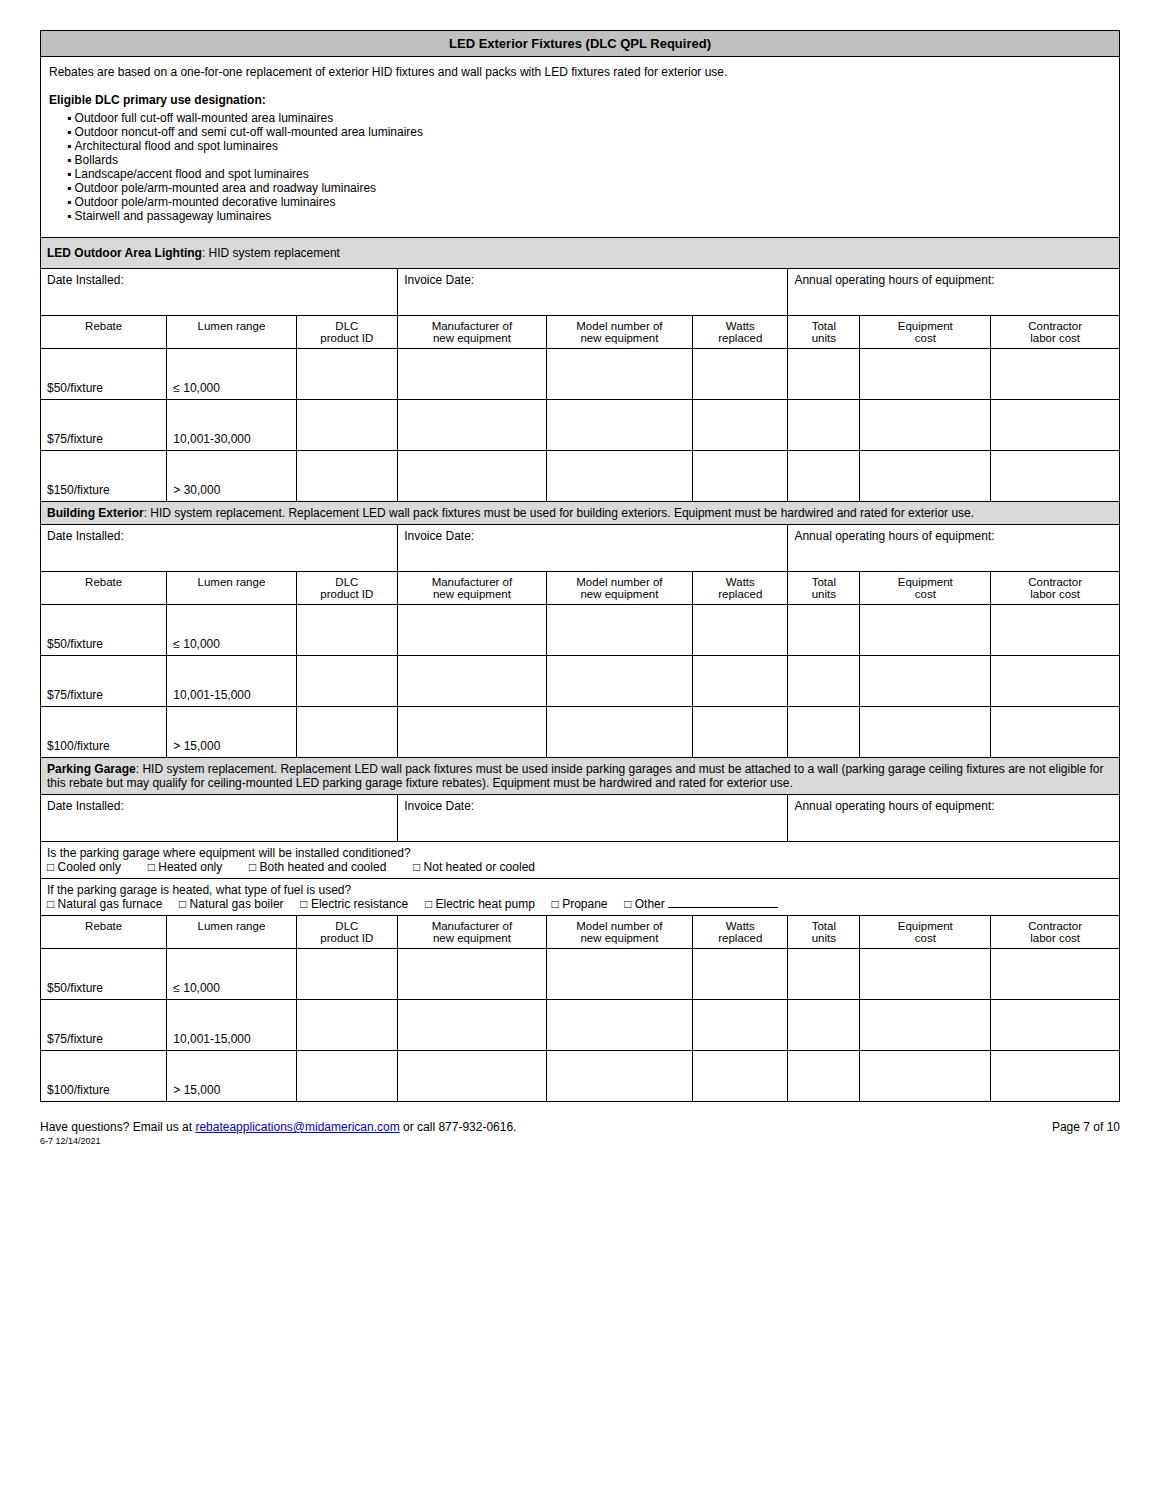| LED Exterior Fixtures (DLC QPL Required) |
| Rebates are based on a one-for-one replacement of exterior HID fixtures and wall packs with LED fixtures rated for exterior use. Eligible DLC primary use designation: Outdoor full cut-off wall-mounted area luminaires Outdoor noncut-off and semi cut-off wall-mounted area luminaires Architectural flood and spot luminaires Bollards Landscape/accent flood and spot luminaires Outdoor pole/arm-mounted area and roadway luminaires Outdoor pole/arm-mounted decorative luminaires Stairwell and passageway luminaires |
| LED Outdoor Area Lighting : HID system replacement |
| Date Installed: | Invoice Date: | Annual operating hours of equipment: |
| Rebate | Lumen range | DLC product ID | Manufacturer of new equipment | Model number of new equipment | Watts replaced | Total units | Equipment cost | Contractor labor cost |
| $50/fixture | ≤ 10,000 | | | | | | | |
| $75/fixture | 10,001-30,000 | | | | | | | |
| $150/fixture | > 30,000 | | | | | | | |
| Building Exterior : HID system replacement. Replacement LED wall pack fixtures must be used for building exteriors. Equipment must be hardwired and rated for exterior use. |
| Date Installed: | Invoice Date: | Annual operating hours of equipment: |
| Rebate | Lumen range | DLC product ID | Manufacturer of new equipment | Model number of new equipment | Watts replaced | Total units | Equipment cost | Contractor labor cost |
| $50/fixture | ≤ 10,000 | | | | | | | |
| $75/fixture | 10,001-15,000 | | | | | | | |
| $100/fixture | > 15,000 | | | | | | | |
| Parking Garage : HID system replacement. Replacement LED wall pack fixtures must be used inside parking garages and must be attached to a wall (parking garage ceiling fixtures are not eligible for this rebate but may qualify for ceiling-mounted LED parking garage fixture rebates). Equipment must be hardwired and rated for exterior use. |
| Date Installed: | Invoice Date: | Annual operating hours of equipment: |
| Is the parking garage where equipment will be installed conditioned? □ Cooled only □ Heated only □ Both heated and cooled □ Not heated or cooled |
| If the parking garage is heated, what type of fuel is used? □ Natural gas furnace □ Natural gas boiler □ Electric resistance □ Electric heat pump □ Propane □ Other |
| Rebate | Lumen range | DLC product ID | Manufacturer of new equipment | Model number of new equipment | Watts replaced | Total units | Equipment cost | Contractor labor cost |
| $50/fixture | ≤ 10,000 | | | | | | | |
| $75/fixture | 10,001-15,000 | | | | | | | |
| $100/fixture | > 15,000 | | | | | | | |
Have questions? Email us at rebateapplications@midamerican.com or call 877-932-0616. Page 7 of 10
6-7 12/14/2021